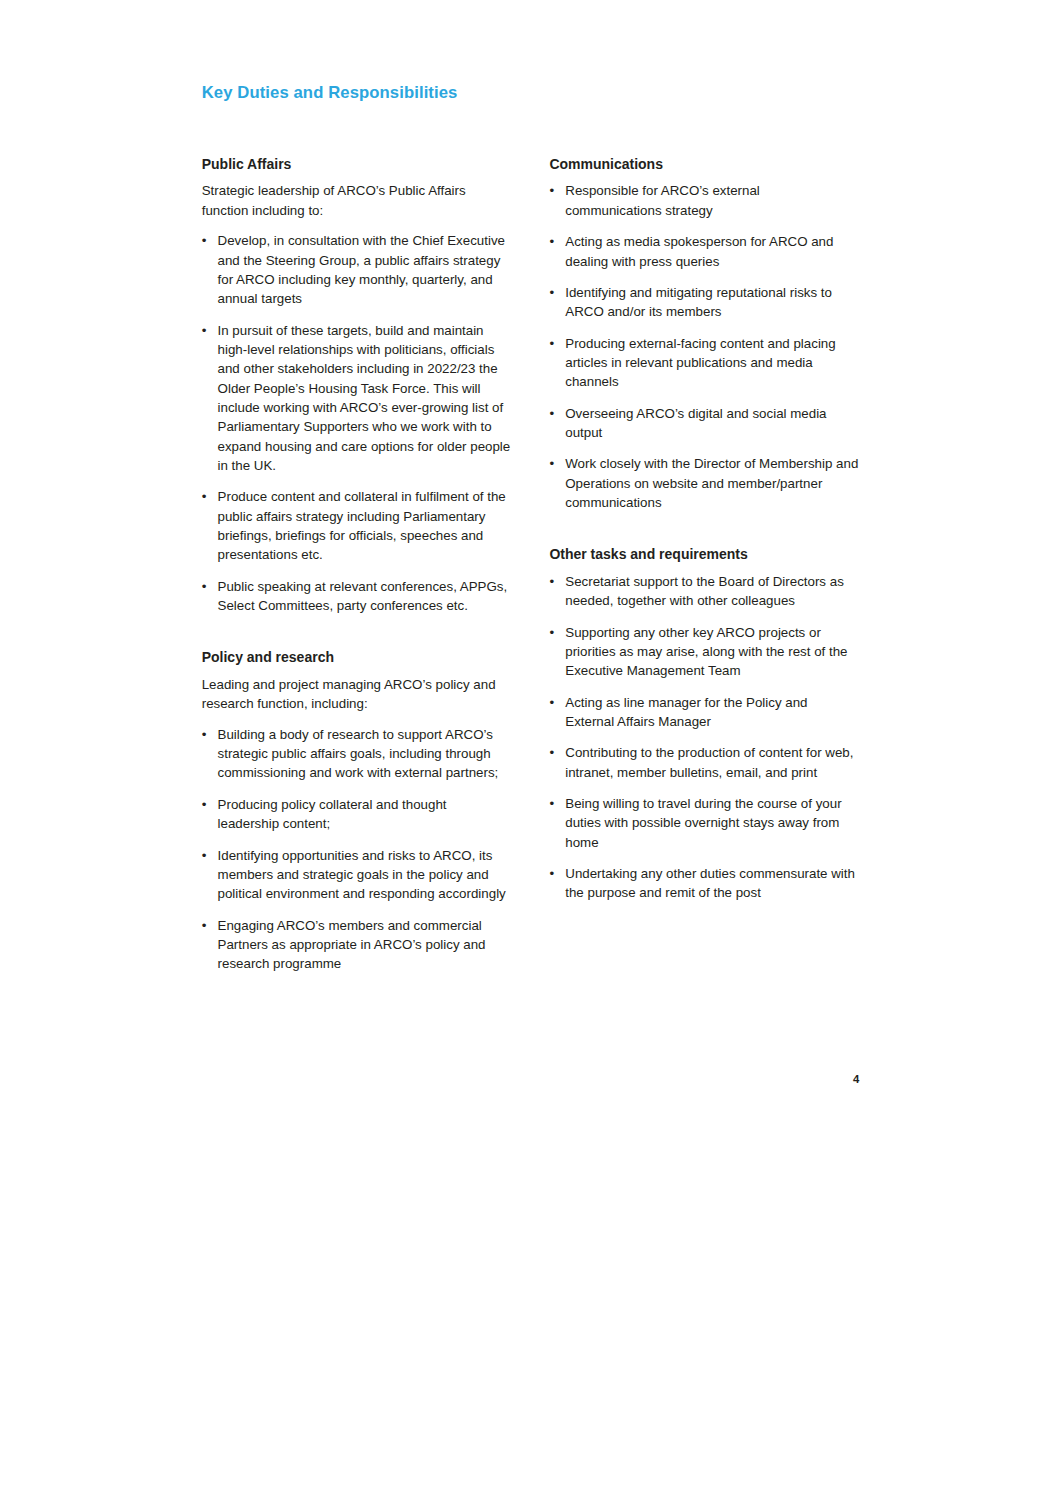Key Duties and Responsibilities
Public Affairs
Strategic leadership of ARCO’s Public Affairs function including to:
Develop, in consultation with the Chief Executive and the Steering Group, a public affairs strategy for ARCO including key monthly, quarterly, and annual targets
In pursuit of these targets, build and maintain high-level relationships with politicians, officials and other stakeholders including in 2022/23 the Older People’s Housing Task Force. This will include working with ARCO’s ever-growing list of Parliamentary Supporters who we work with to expand housing and care options for older people in the UK.
Produce content and collateral in fulfilment of the public affairs strategy including Parliamentary briefings, briefings for officials, speeches and presentations etc.
Public speaking at relevant conferences, APPGs, Select Committees, party conferences etc.
Policy and research
Leading and project managing ARCO’s policy and research function, including:
Building a body of research to support ARCO’s strategic public affairs goals, including through commissioning and work with external partners;
Producing policy collateral and thought leadership content;
Identifying opportunities and risks to ARCO, its members and strategic goals in the policy and political environment and responding accordingly
Engaging ARCO’s members and commercial Partners as appropriate in ARCO’s policy and research programme
Communications
Responsible for ARCO’s external communications strategy
Acting as media spokesperson for ARCO and dealing with press queries
Identifying and mitigating reputational risks to ARCO and/or its members
Producing external-facing content and placing articles in relevant publications and media channels
Overseeing ARCO’s digital and social media output
Work closely with the Director of Membership and Operations on website and member/partner communications
Other tasks and requirements
Secretariat support to the Board of Directors as needed, together with other colleagues
Supporting any other key ARCO projects or priorities as may arise, along with the rest of the Executive Management Team
Acting as line manager for the Policy and External Affairs Manager
Contributing to the production of content for web, intranet, member bulletins, email, and print
Being willing to travel during the course of your duties with possible overnight stays away from home
Undertaking any other duties commensurate with the purpose and remit of the post
4